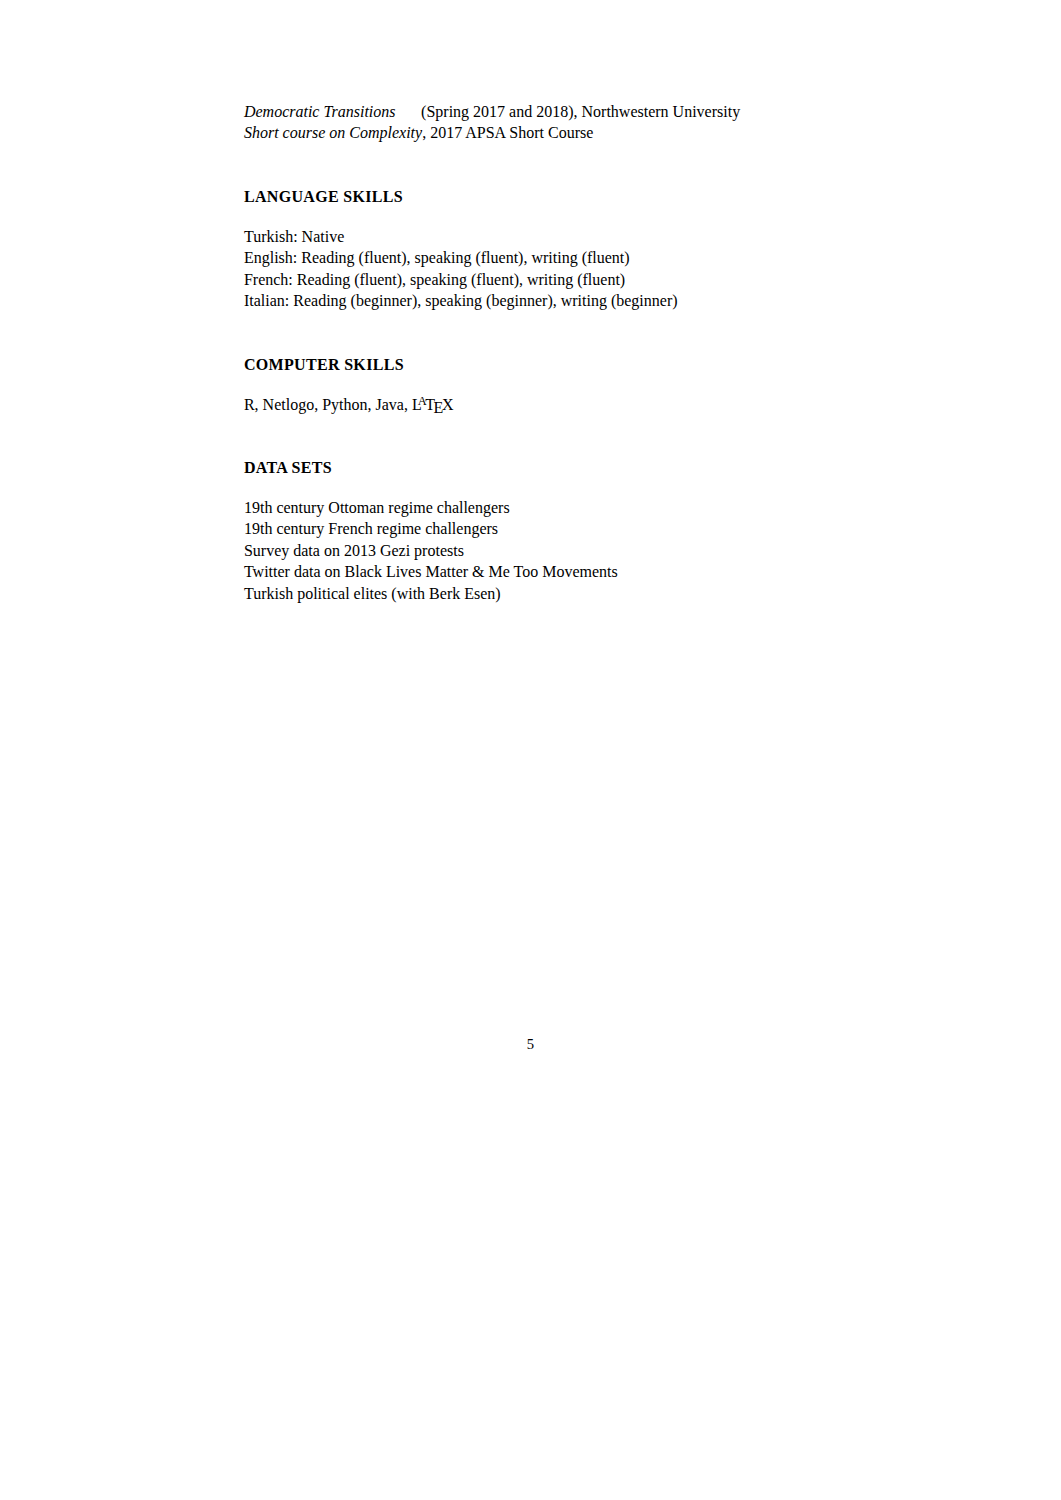Democratic Transitions (Spring 2017 and 2018), Northwestern University
Short course on Complexity, 2017 APSA Short Course
LANGUAGE SKILLS
Turkish: Native
English: Reading (fluent), speaking (fluent), writing (fluent)
French: Reading (fluent), speaking (fluent), writing (fluent)
Italian: Reading (beginner), speaking (beginner), writing (beginner)
COMPUTER SKILLS
R, Netlogo, Python, Java, La Te X
DATA SETS
19th century Ottoman regime challengers
19th century French regime challengers
Survey data on 2013 Gezi protests
Twitter data on Black Lives Matter & Me Too Movements
Turkish political elites (with Berk Esen)
5